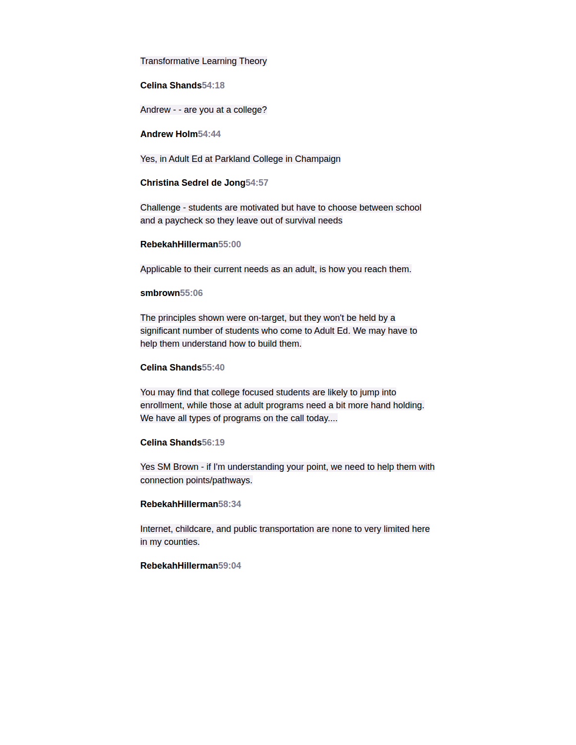Transformative Learning Theory
Celina Shands54:18
Andrew - - are you at a college?
Andrew Holm54:44
Yes, in Adult Ed at Parkland College in Champaign
Christina Sedrel de Jong54:57
Challenge - students are motivated but have to choose between school and a paycheck so they leave out of survival needs
RebekahHillerman55:00
Applicable to their current needs as an adult, is how you reach them.
smbrown55:06
The principles shown were on-target, but they won't be held by a significant number of students who come to Adult Ed. We may have to help them understand how to build them.
Celina Shands55:40
You may find that college focused students are likely to jump into enrollment, while those at adult programs need a bit more hand holding. We have all types of programs on the call today....
Celina Shands56:19
Yes SM Brown - if I'm understanding your point, we need to help them with connection points/pathways.
RebekahHillerman58:34
Internet, childcare, and public transportation are none to very limited here in my counties.
RebekahHillerman59:04